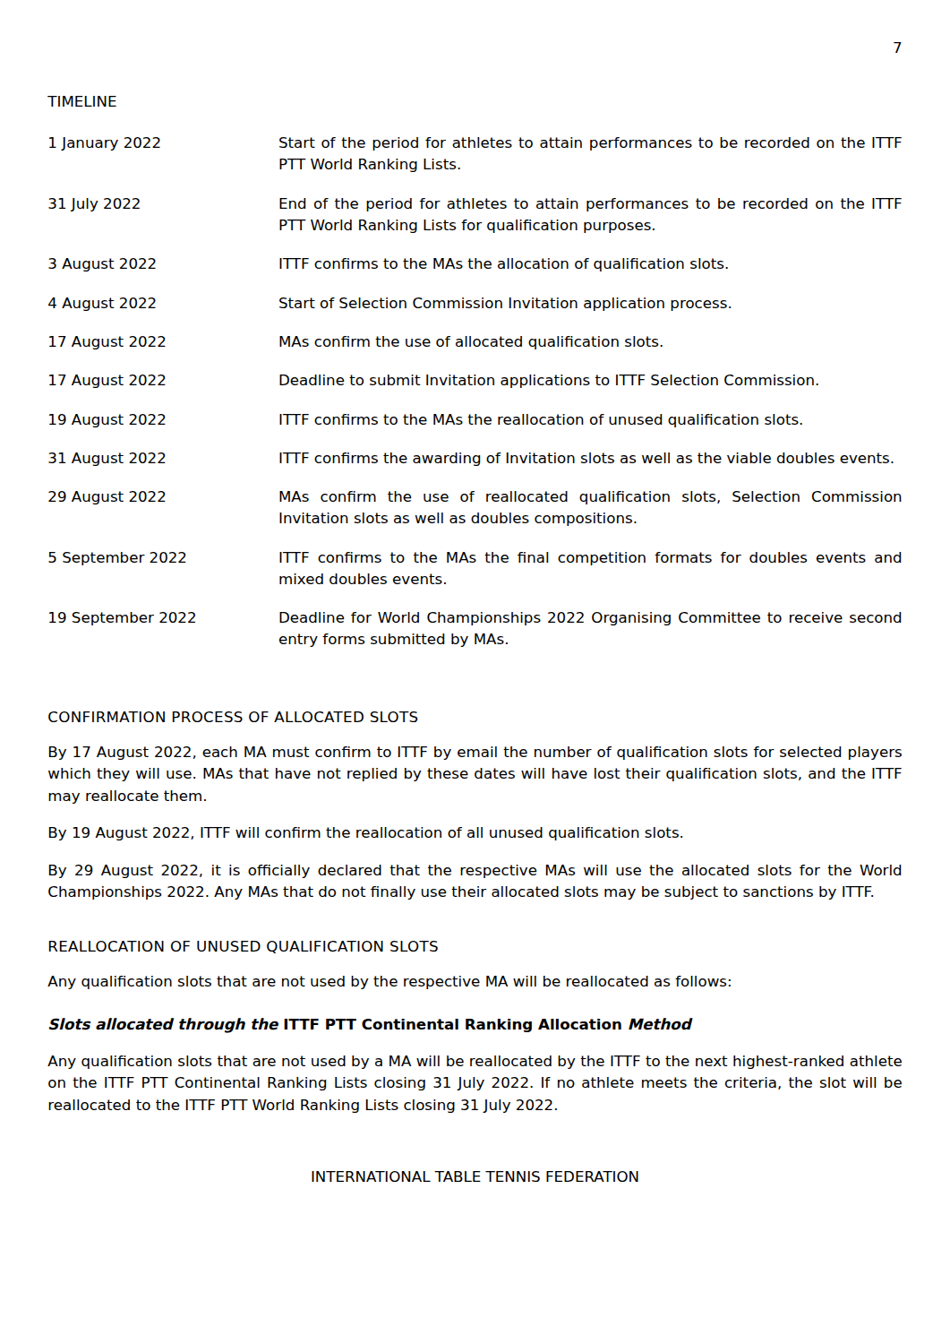7
TIMELINE
| 1 January 2022 | Start of the period for athletes to attain performances to be recorded on the ITTF PTT World Ranking Lists. |
| 31 July 2022 | End of the period for athletes to attain performances to be recorded on the ITTF PTT World Ranking Lists for qualification purposes. |
| 3 August 2022 | ITTF confirms to the MAs the allocation of qualification slots. |
| 4 August 2022 | Start of Selection Commission Invitation application process. |
| 17 August 2022 | MAs confirm the use of allocated qualification slots. |
| 17 August 2022 | Deadline to submit Invitation applications to ITTF Selection Commission. |
| 19 August 2022 | ITTF confirms to the MAs the reallocation of unused qualification slots. |
| 31 August 2022 | ITTF confirms the awarding of Invitation slots as well as the viable doubles events. |
| 29 August 2022 | MAs confirm the use of reallocated qualification slots, Selection Commission Invitation slots as well as doubles compositions. |
| 5 September 2022 | ITTF confirms to the MAs the final competition formats for doubles events and mixed doubles events. |
| 19 September 2022 | Deadline for World Championships 2022 Organising Committee to receive second entry forms submitted by MAs. |
CONFIRMATION PROCESS OF ALLOCATED SLOTS
By 17 August 2022, each MA must confirm to ITTF by email the number of qualification slots for selected players which they will use. MAs that have not replied by these dates will have lost their qualification slots, and the ITTF may reallocate them.
By 19 August 2022, ITTF will confirm the reallocation of all unused qualification slots.
By 29 August 2022, it is officially declared that the respective MAs will use the allocated slots for the World Championships 2022. Any MAs that do not finally use their allocated slots may be subject to sanctions by ITTF.
REALLOCATION OF UNUSED QUALIFICATION SLOTS
Any qualification slots that are not used by the respective MA will be reallocated as follows:
Slots allocated through the ITTF PTT Continental Ranking Allocation Method
Any qualification slots that are not used by a MA will be reallocated by the ITTF to the next highest-ranked athlete on the ITTF PTT Continental Ranking Lists closing 31 July 2022. If no athlete meets the criteria, the slot will be reallocated to the ITTF PTT World Ranking Lists closing 31 July 2022.
INTERNATIONAL TABLE TENNIS FEDERATION